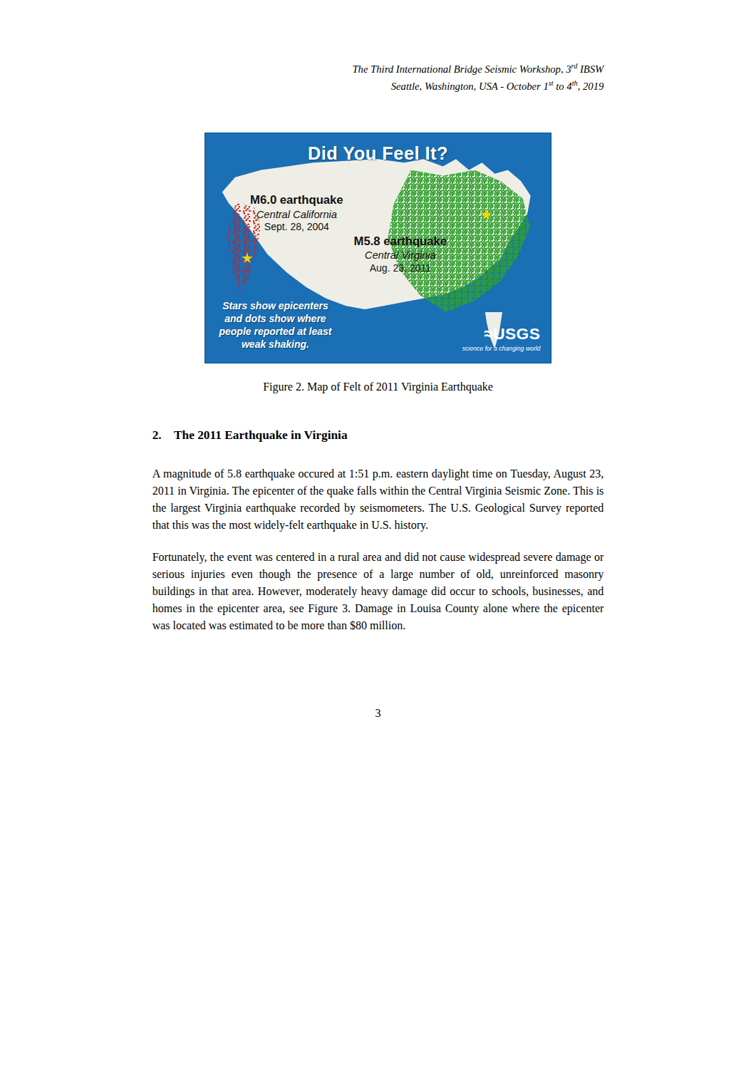The Third International Bridge Seismic Workshop, 3rd IBSW Seattle, Washington, USA - October 1st to 4th, 2019
Did You Feel It?
M6.0 earthquake Central California Sept. 28, 2004
M5.8 earthquake Central Virginia Aug. 23, 2011
Stars show epicenters
and dots show where
people reported at least
weak shaking.
≈USGS science for a changing world
Figure 2. Map of Felt of 2011 Virginia Earthquake
2. The 2011 Earthquake in Virginia
A magnitude of 5.8 earthquake occured at 1:51 p.m. eastern daylight time on Tuesday, August 23, 2011 in Virginia. The epicenter of the quake falls within the Central Virginia Seismic Zone. This is the largest Virginia earthquake recorded by seismometers. The U.S. Geological Survey reported that this was the most widely-felt earthquake in U.S. history.
Fortunately, the event was centered in a rural area and did not cause widespread severe damage or serious injuries even though the presence of a large number of old, unreinforced masonry buildings in that area. However, moderately heavy damage did occur to schools, businesses, and homes in the epicenter area, see Figure 3. Damage in Louisa County alone where the epicenter was located was estimated to be more than $80 million.
3